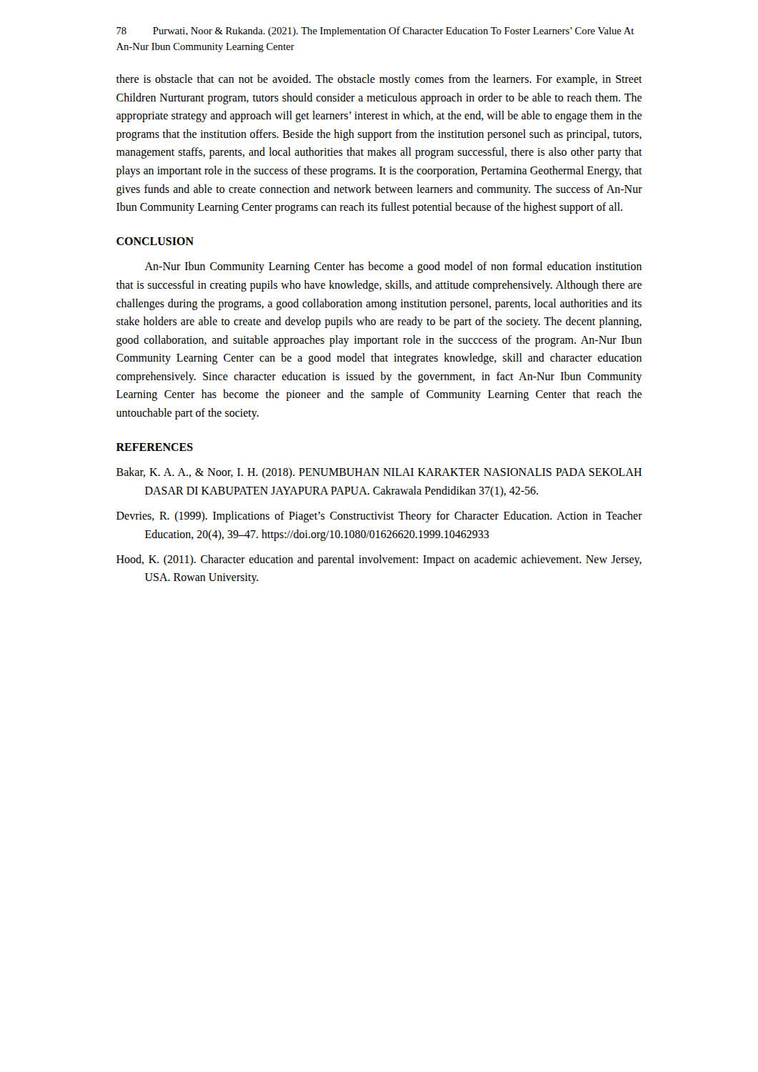78 Purwati, Noor & Rukanda. (2021). The Implementation Of Character Education To Foster Learners’ Core Value At An-Nur Ibun Community Learning Center
there is obstacle that can not be avoided. The obstacle mostly comes from the learners. For example, in Street Children Nurturant program, tutors should consider a meticulous approach in order to be able to reach them. The appropriate strategy and approach will get learners’ interest in which, at the end, will be able to engage them in the programs that the institution offers. Beside the high support from the institution personel such as principal, tutors, management staffs, parents, and local authorities that makes all program successful, there is also other party that plays an important role in the success of these programs. It is the coorporation, Pertamina Geothermal Energy, that gives funds and able to create connection and network between learners and community. The success of An-Nur Ibun Community Learning Center programs can reach its fullest potential because of the highest support of all.
Conclusion
An-Nur Ibun Community Learning Center has become a good model of non formal education institution that is successful in creating pupils who have knowledge, skills, and attitude comprehensively. Although there are challenges during the programs, a good collaboration among institution personel, parents, local authorities and its stake holders are able to create and develop pupils who are ready to be part of the society. The decent planning, good collaboration, and suitable approaches play important role in the succcess of the program. An-Nur Ibun Community Learning Center can be a good model that integrates knowledge, skill and character education comprehensively. Since character education is issued by the government, in fact An-Nur Ibun Community Learning Center has become the pioneer and the sample of Community Learning Center that reach the untouchable part of the society.
References
Bakar, K. A. A., & Noor, I. H. (2018). PENUMBUHAN NILAI KARAKTER NASIONALIS PADA SEKOLAH DASAR DI KABUPATEN JAYAPURA PAPUA. Cakrawala Pendidikan 37(1), 42-56.
Devries, R. (1999). Implications of Piaget’s Constructivist Theory for Character Education. Action in Teacher Education, 20(4), 39–47. https://doi.org/10.1080/01626620.1999.10462933
Hood, K. (2011). Character education and parental involvement: Impact on academic achievement. New Jersey, USA. Rowan University.